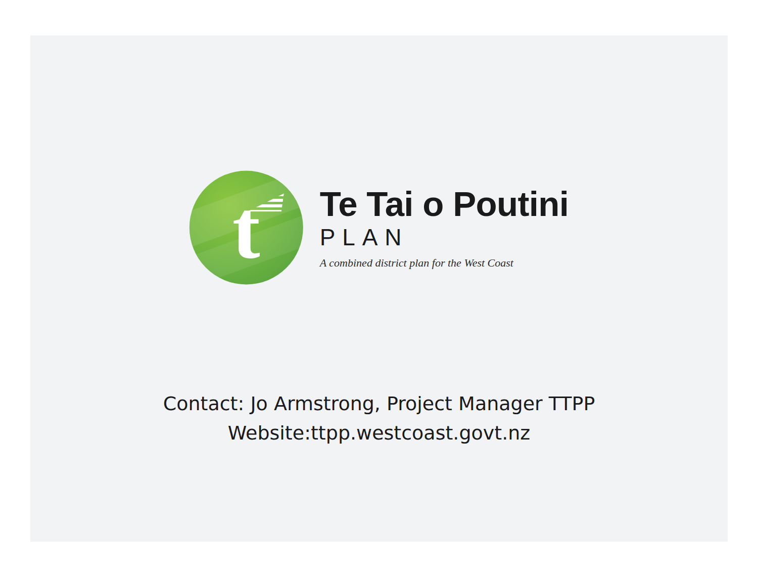t
Te Tai o Poutini
PLAN
A combined district plan for the West Coast
Contact: Jo Armstrong, Project Manager TTPP Website:ttpp.westcoast.govt.nz